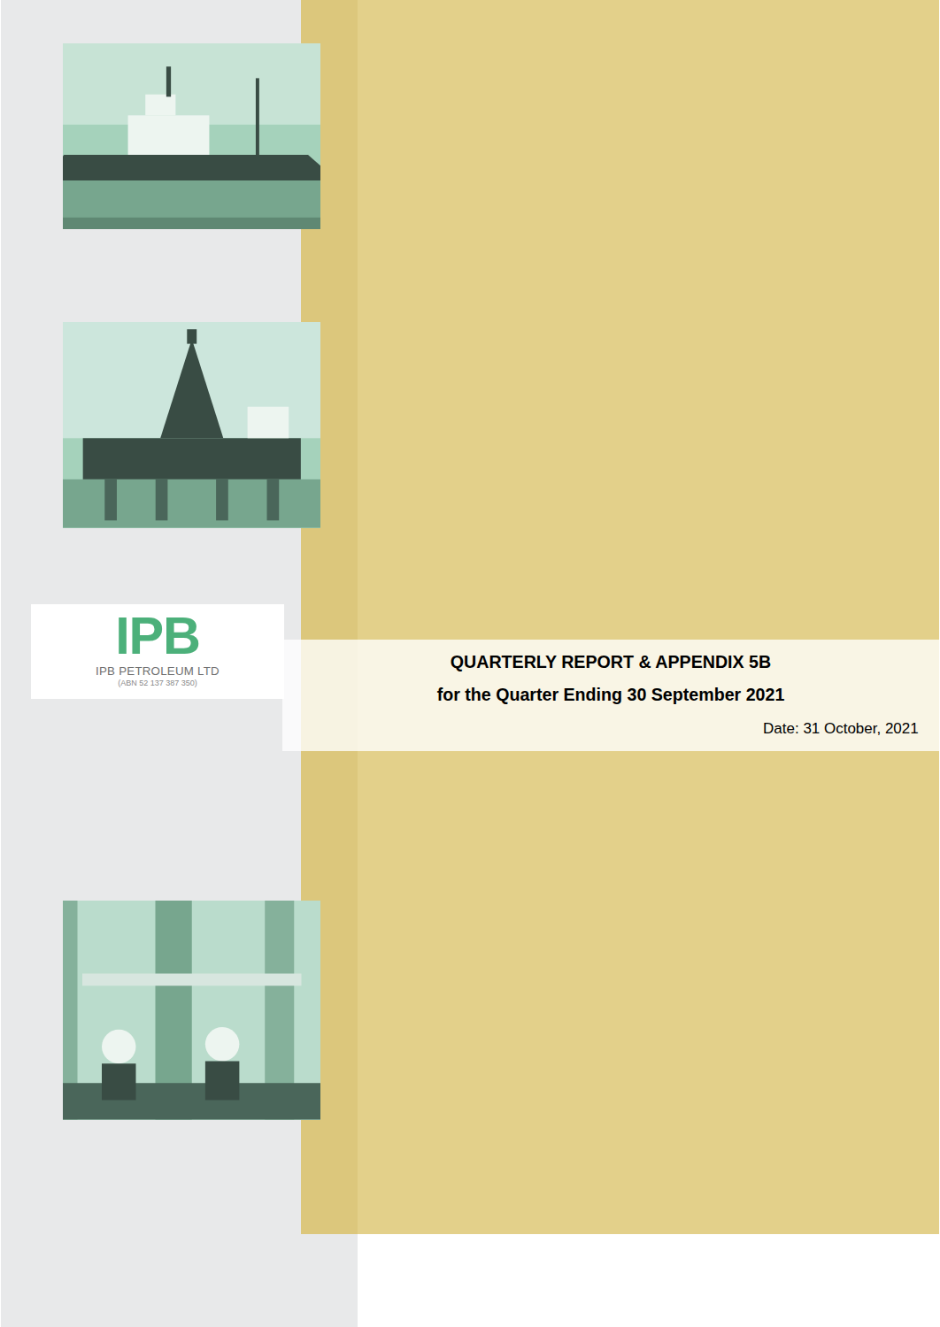IPB
IPB PETROLEUM LTD
(ABN 52 137 387 350)
QUARTERLY REPORT & APPENDIX 5B
for the Quarter Ending 30 September 2021
Date: 31 October, 2021